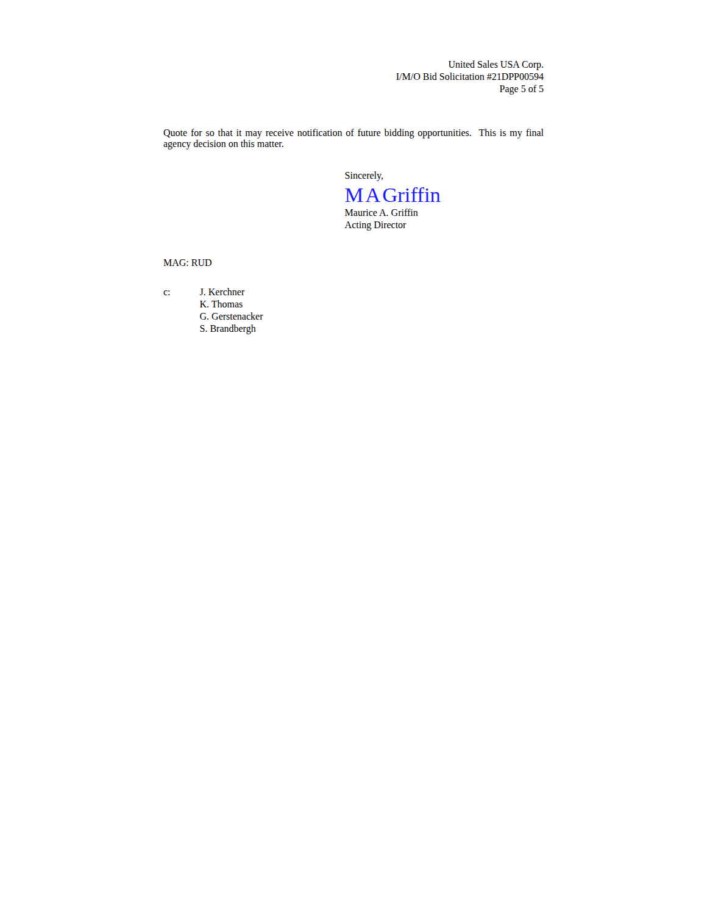United Sales USA Corp.
I/M/O Bid Solicitation #21DPP00594
Page 5 of 5
Quote for so that it may receive notification of future bidding opportunities. This is my final agency decision on this matter.
Sincerely,
M A Griffin
Maurice A. Griffin
Acting Director
MAG: RUD
| c: | J. Kerchner |
| | K. Thomas |
| | G. Gerstenacker |
| | S. Brandbergh |